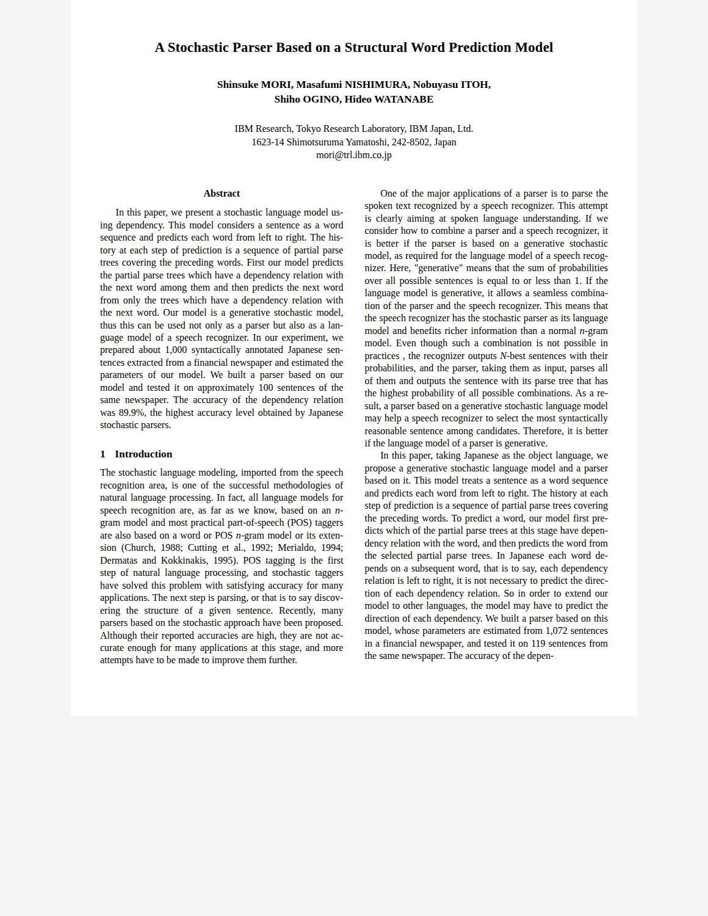A Stochastic Parser Based on a Structural Word Prediction Model
Shinsuke MORI, Masafumi NISHIMURA, Nobuyasu ITOH,
Shiho OGINO, Hideo WATANABE
IBM Research, Tokyo Research Laboratory, IBM Japan, Ltd.
1623-14 Shimotsuruma Yamatoshi, 242-8502, Japan
mori@trl.ibm.co.jp
Abstract
In this paper, we present a stochastic language model using dependency. This model considers a sentence as a word sequence and predicts each word from left to right. The history at each step of prediction is a sequence of partial parse trees covering the preceding words. First our model predicts the partial parse trees which have a dependency relation with the next word among them and then predicts the next word from only the trees which have a dependency relation with the next word. Our model is a generative stochastic model, thus this can be used not only as a parser but also as a language model of a speech recognizer. In our experiment, we prepared about 1,000 syntactically annotated Japanese sentences extracted from a financial newspaper and estimated the parameters of our model. We built a parser based on our model and tested it on approximately 100 sentences of the same newspaper. The accuracy of the dependency relation was 89.9%, the highest accuracy level obtained by Japanese stochastic parsers.
1 Introduction
The stochastic language modeling, imported from the speech recognition area, is one of the successful methodologies of natural language processing. In fact, all language models for speech recognition are, as far as we know, based on an n-gram model and most practical part-of-speech (POS) taggers are also based on a word or POS n-gram model or its extension (Church, 1988; Cutting et al., 1992; Merialdo, 1994; Dermatas and Kokkinakis, 1995). POS tagging is the first step of natural language processing, and stochastic taggers have solved this problem with satisfying accuracy for many applications. The next step is parsing, or that is to say discovering the structure of a given sentence. Recently, many parsers based on the stochastic approach have been proposed. Although their reported accuracies are high, they are not accurate enough for many applications at this stage, and more attempts have to be made to improve them further.
One of the major applications of a parser is to parse the spoken text recognized by a speech recognizer. This attempt is clearly aiming at spoken language understanding. If we consider how to combine a parser and a speech recognizer, it is better if the parser is based on a generative stochastic model, as required for the language model of a speech recognizer. Here, "generative" means that the sum of probabilities over all possible sentences is equal to or less than 1. If the language model is generative, it allows a seamless combination of the parser and the speech recognizer. This means that the speech recognizer has the stochastic parser as its language model and benefits richer information than a normal n-gram model. Even though such a combination is not possible in practices , the recognizer outputs N-best sentences with their probabilities, and the parser, taking them as input, parses all of them and outputs the sentence with its parse tree that has the highest probability of all possible combinations. As a result, a parser based on a generative stochastic language model may help a speech recognizer to select the most syntactically reasonable sentence among candidates. Therefore, it is better if the language model of a parser is generative.
In this paper, taking Japanese as the object language, we propose a generative stochastic language model and a parser based on it. This model treats a sentence as a word sequence and predicts each word from left to right. The history at each step of prediction is a sequence of partial parse trees covering the preceding words. To predict a word, our model first predicts which of the partial parse trees at this stage have dependency relation with the word, and then predicts the word from the selected partial parse trees. In Japanese each word depends on a subsequent word, that is to say, each dependency relation is left to right, it is not necessary to predict the direction of each dependency relation. So in order to extend our model to other languages, the model may have to predict the direction of each dependency. We built a parser based on this model, whose parameters are estimated from 1,072 sentences in a financial newspaper, and tested it on 119 sentences from the same newspaper. The accuracy of the depen-